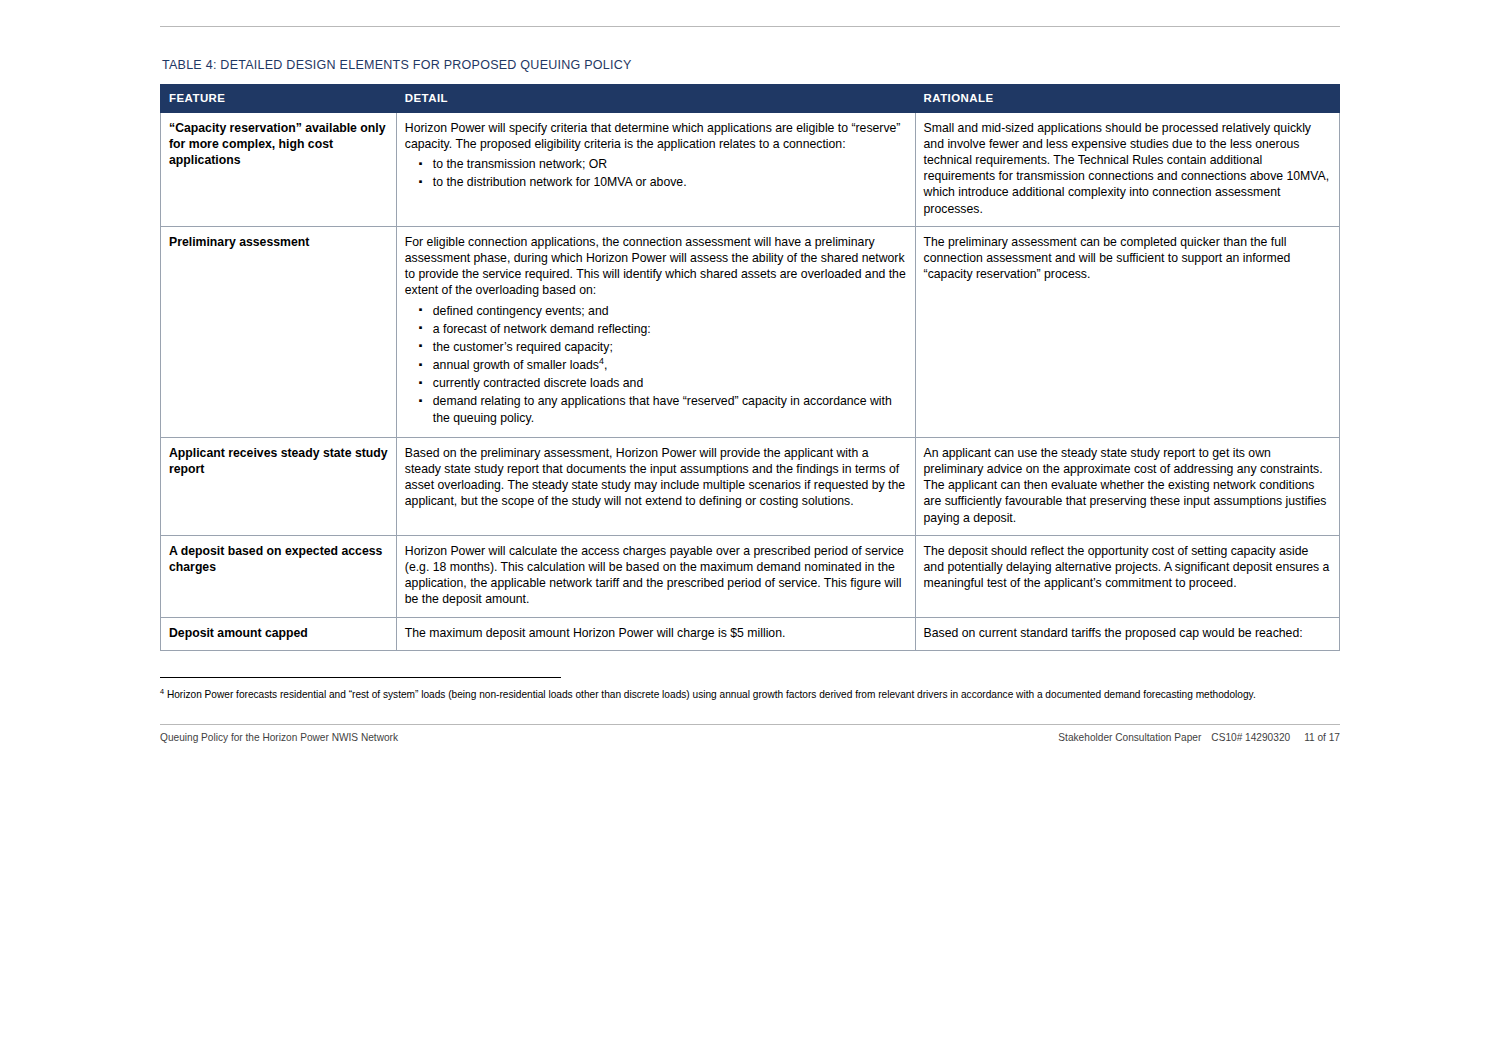Table 4: Detailed design elements for proposed queuing policy
| FEATURE | DETAIL | RATIONALE |
| --- | --- | --- |
| “Capacity reservation” available only for more complex, high cost applications | Horizon Power will specify criteria that determine which applications are eligible to “reserve” capacity. The proposed eligibility criteria is the application relates to a connection: to the transmission network; OR to the distribution network for 10MVA or above. | Small and mid-sized applications should be processed relatively quickly and involve fewer and less expensive studies due to the less onerous technical requirements. The Technical Rules contain additional requirements for transmission connections and connections above 10MVA, which introduce additional complexity into connection assessment processes. |
| Preliminary assessment | For eligible connection applications, the connection assessment will have a preliminary assessment phase, during which Horizon Power will assess the ability of the shared network to provide the service required. This will identify which shared assets are overloaded and the extent of the overloading based on: defined contingency events; and a forecast of network demand reflecting: the customer’s required capacity; annual growth of smaller loads 4 , currently contracted discrete loads and demand relating to any applications that have “reserved” capacity in accordance with the queuing policy. | The preliminary assessment can be completed quicker than the full connection assessment and will be sufficient to support an informed “capacity reservation” process. |
| Applicant receives steady state study report | Based on the preliminary assessment, Horizon Power will provide the applicant with a steady state study report that documents the input assumptions and the findings in terms of asset overloading. The steady state study may include multiple scenarios if requested by the applicant, but the scope of the study will not extend to defining or costing solutions. | An applicant can use the steady state study report to get its own preliminary advice on the approximate cost of addressing any constraints. The applicant can then evaluate whether the existing network conditions are sufficiently favourable that preserving these input assumptions justifies paying a deposit. |
| A deposit based on expected access charges | Horizon Power will calculate the access charges payable over a prescribed period of service (e.g. 18 months). This calculation will be based on the maximum demand nominated in the application, the applicable network tariff and the prescribed period of service. This figure will be the deposit amount. | The deposit should reflect the opportunity cost of setting capacity aside and potentially delaying alternative projects. A significant deposit ensures a meaningful test of the applicant’s commitment to proceed. |
| Deposit amount capped | The maximum deposit amount Horizon Power will charge is $5 million. | Based on current standard tariffs the proposed cap would be reached: |
4 Horizon Power forecasts residential and “rest of system” loads (being non-residential loads other than discrete loads) using annual growth factors derived from relevant drivers in accordance with a documented demand forecasting methodology.
Queuing Policy for the Horizon Power NWIS Network
Stakeholder Consultation Paper
CS10# 1429032011 of 17